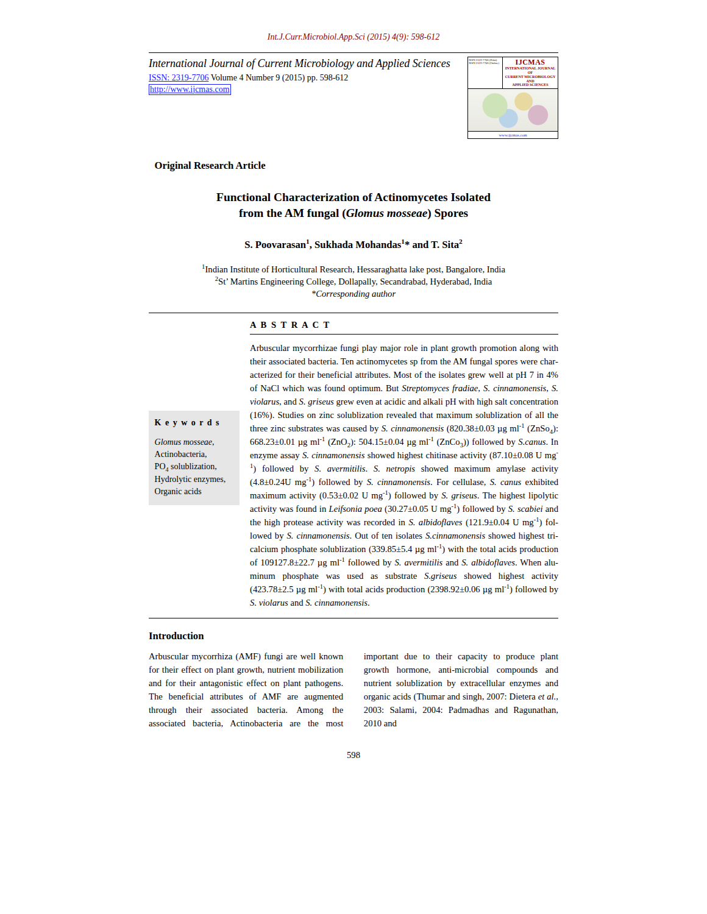Int.J.Curr.Microbiol.App.Sci (2015) 4(9): 598-612
International Journal of Current Microbiology and Applied Sciences
ISSN: 2319-7706 Volume 4 Number 9 (2015) pp. 598-612
http://www.ijcmas.com
ISSN 2319-7706 (Print)
ISSN 2319-7706 (Online)
IJCMAS
INTERNATIONAL JOURNAL OF
CURRENT MICROBIOLOGY AND
APPLIED SCIENCES
www.ijcmas.com
Original Research Article
Functional Characterization of Actinomycetes Isolated
from the AM fungal (Glomus mosseae) Spores
S. Poovarasan1, Sukhada Mohandas1* and T. Sita2
1Indian Institute of Horticultural Research, Hessaraghatta lake post, Bangalore, India
2St’ Martins Engineering College, Dollapally, Secandrabad, Hyderabad, India
*Corresponding author
K e y w o r d s
Glomus mosseae,
Actinobacteria,
PO4 solublization,
Hydrolytic enzymes,
Organic acids
A B S T R A C T
Arbuscular mycorrhizae fungi play major role in plant growth promotion along with their associated bacteria. Ten actinomycetes sp from the AM fungal spores were characterized for their beneficial attributes. Most of the isolates grew well at pH 7 in 4% of NaCl which was found optimum. But Streptomyces fradiae, S. cinnamonensis, S. violarus, and S. griseus grew even at acidic and alkali pH with high salt concentration (16%). Studies on zinc solublization revealed that maximum solublization of all the three zinc substrates was caused by S. cinnamonensis (820.38±0.03 µg ml-1 (ZnSo4): 668.23±0.01 µg ml-1 (ZnO2): 504.15±0.04 µg ml-1 (ZnCo3)) followed by S.canus. In enzyme assay S. cinnamonensis showed highest chitinase activity (87.10±0.08 U mg-1) followed by S. avermitilis. S. netropis showed maximum amylase activity (4.8±0.24U mg-1) followed by S. cinnamonensis. For cellulase, S. canus exhibited maximum activity (0.53±0.02 U mg-1) followed by S. griseus. The highest lipolytic activity was found in Leifsonia poea (30.27±0.05 U mg-1) followed by S. scabiei and the high protease activity was recorded in S. albidoflaves (121.9±0.04 U mg-1) followed by S. cinnamonensis. Out of ten isolates S.cinnamonensis showed highest tri-calcium phosphate solublization (339.85±5.4 µg ml-1) with the total acids production of 109127.8±22.7 µg ml-1 followed by S. avermitilis and S. albidoflaves. When aluminum phosphate was used as substrate S.griseus showed highest activity (423.78±2.5 µg ml-1) with total acids production (2398.92±0.06 µg ml-1) followed by S. violarus and S. cinnamonensis.
Introduction
Arbuscular mycorrhiza (AMF) fungi are well known for their effect on plant growth, nutrient mobilization and for their antagonistic effect on plant pathogens. The beneficial attributes of AMF are augmented through their associated bacteria. Among the associated bacteria, Actinobacteria are the most important due to their capacity to produce plant growth hormone, anti-microbial compounds and nutrient solublization by extracellular enzymes and organic acids (Thumar and singh, 2007: Dietera et al., 2003: Salami, 2004: Padmadhas and Ragunathan, 2010 and
598